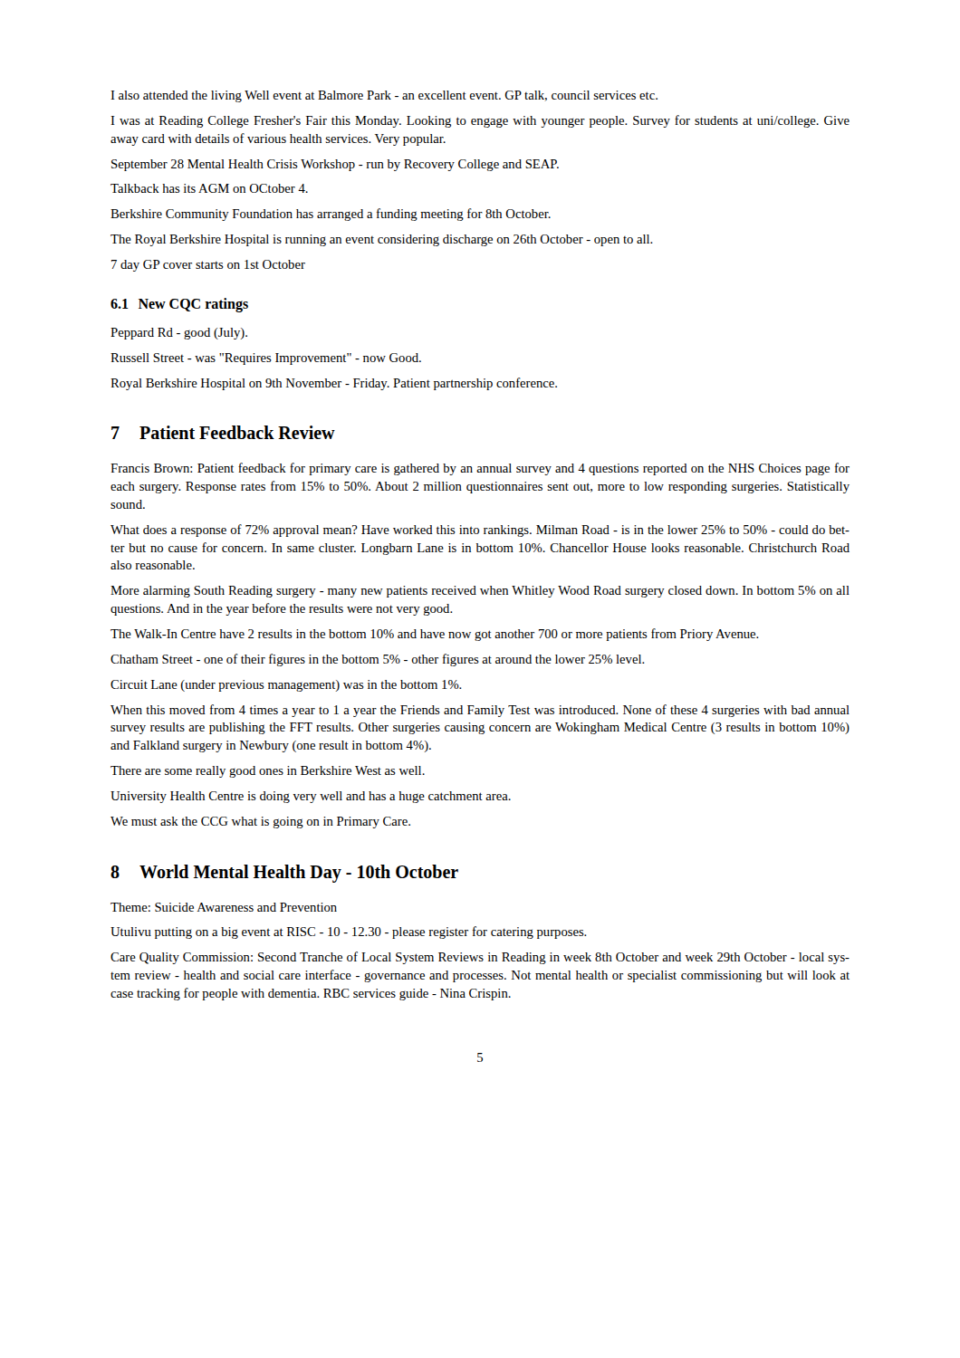I also attended the living Well event at Balmore Park - an excellent event. GP talk, council services etc.
I was at Reading College Fresher's Fair this Monday. Looking to engage with younger people. Survey for students at uni/college. Give away card with details of various health services. Very popular.
September 28 Mental Health Crisis Workshop - run by Recovery College and SEAP.
Talkback has its AGM on OCtober 4.
Berkshire Community Foundation has arranged a funding meeting for 8th October.
The Royal Berkshire Hospital is running an event considering discharge on 26th October - open to all.
7 day GP cover starts on 1st October
6.1 New CQC ratings
Peppard Rd - good (July).
Russell Street - was "Requires Improvement" - now Good.
Royal Berkshire Hospital on 9th November - Friday. Patient partnership conference.
7 Patient Feedback Review
Francis Brown: Patient feedback for primary care is gathered by an annual survey and 4 questions reported on the NHS Choices page for each surgery. Response rates from 15% to 50%. About 2 million questionnaires sent out, more to low responding surgeries. Statistically sound.
What does a response of 72% approval mean? Have worked this into rankings. Milman Road - is in the lower 25% to 50% - could do better but no cause for concern. In same cluster. Longbarn Lane is in bottom 10%. Chancellor House looks reasonable. Christchurch Road also reasonable.
More alarming South Reading surgery - many new patients received when Whitley Wood Road surgery closed down. In bottom 5% on all questions. And in the year before the results were not very good.
The Walk-In Centre have 2 results in the bottom 10% and have now got another 700 or more patients from Priory Avenue.
Chatham Street - one of their figures in the bottom 5% - other figures at around the lower 25% level.
Circuit Lane (under previous management) was in the bottom 1%.
When this moved from 4 times a year to 1 a year the Friends and Family Test was introduced. None of these 4 surgeries with bad annual survey results are publishing the FFT results. Other surgeries causing concern are Wokingham Medical Centre (3 results in bottom 10%) and Falkland surgery in Newbury (one result in bottom 4%).
There are some really good ones in Berkshire West as well.
University Health Centre is doing very well and has a huge catchment area.
We must ask the CCG what is going on in Primary Care.
8 World Mental Health Day - 10th October
Theme: Suicide Awareness and Prevention
Utulivu putting on a big event at RISC - 10 - 12.30 - please register for catering purposes.
Care Quality Commission: Second Tranche of Local System Reviews in Reading in week 8th October and week 29th October - local system review - health and social care interface - governance and processes. Not mental health or specialist commissioning but will look at case tracking for people with dementia. RBC services guide - Nina Crispin.
5